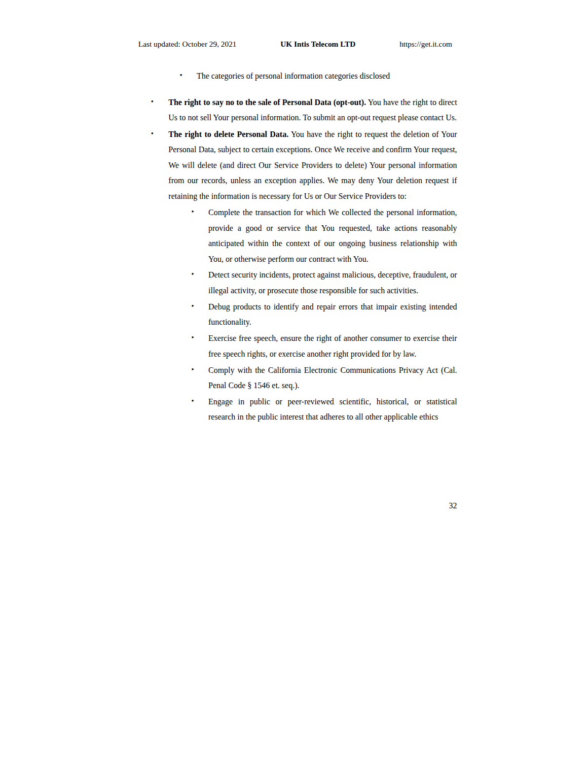Last updated: October 29, 2021 UK Intis Telecom LTD https://get.it.com
The categories of personal information categories disclosed
The right to say no to the sale of Personal Data (opt-out). You have the right to direct Us to not sell Your personal information. To submit an opt-out request please contact Us.
The right to delete Personal Data. You have the right to request the deletion of Your Personal Data, subject to certain exceptions. Once We receive and confirm Your request, We will delete (and direct Our Service Providers to delete) Your personal information from our records, unless an exception applies. We may deny Your deletion request if retaining the information is necessary for Us or Our Service Providers to:
Complete the transaction for which We collected the personal information, provide a good or service that You requested, take actions reasonably anticipated within the context of our ongoing business relationship with You, or otherwise perform our contract with You.
Detect security incidents, protect against malicious, deceptive, fraudulent, or illegal activity, or prosecute those responsible for such activities.
Debug products to identify and repair errors that impair existing intended functionality.
Exercise free speech, ensure the right of another consumer to exercise their free speech rights, or exercise another right provided for by law.
Comply with the California Electronic Communications Privacy Act (Cal. Penal Code § 1546 et. seq.).
Engage in public or peer-reviewed scientific, historical, or statistical research in the public interest that adheres to all other applicable ethics
32